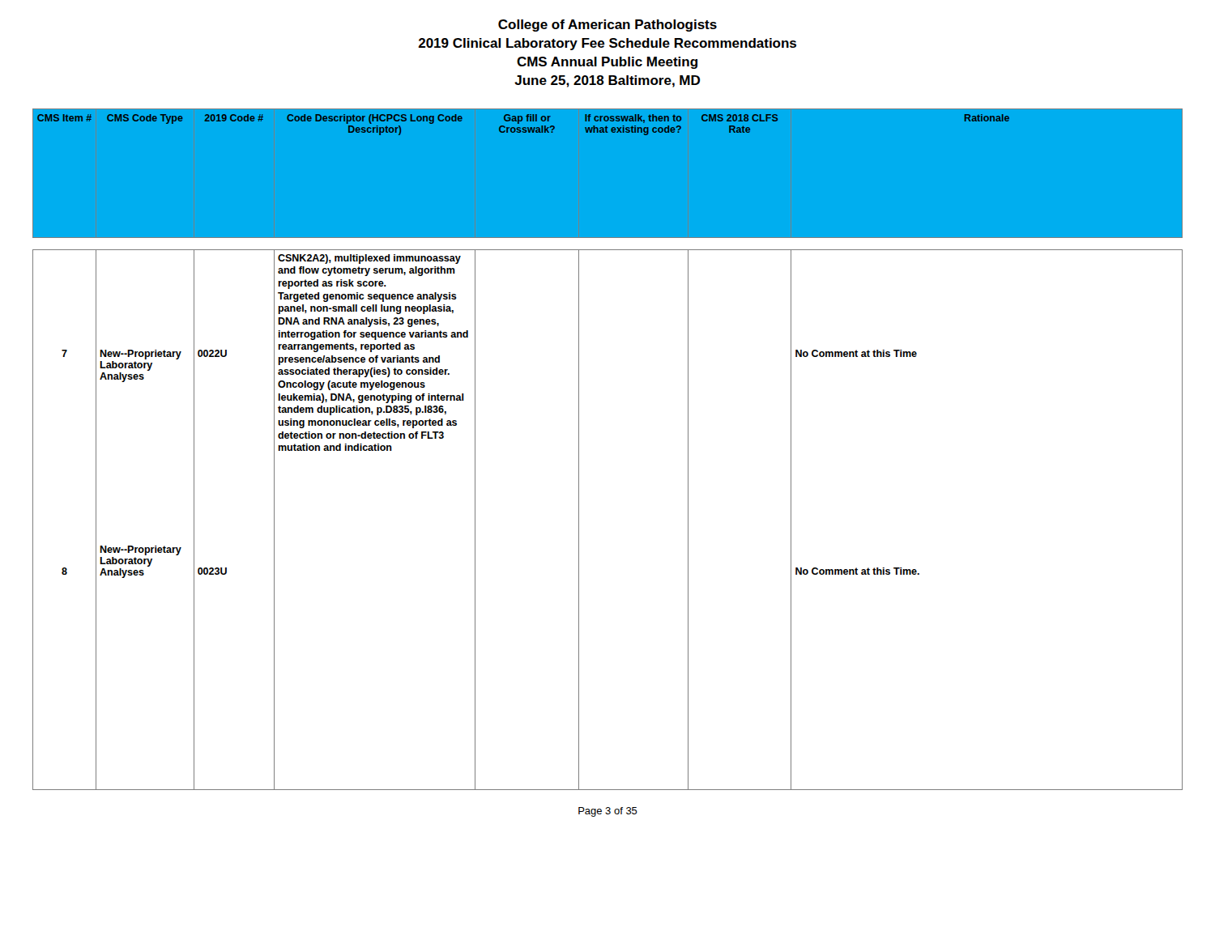College of American Pathologists
2019 Clinical Laboratory Fee Schedule Recommendations
CMS Annual Public Meeting
June 25, 2018 Baltimore, MD
| CMS Item # | CMS Code Type | 2019 Code # | Code Descriptor (HCPCS Long Code Descriptor) | Gap fill or Crosswalk? | If crosswalk, then to what existing code? | CMS 2018 CLFS Rate | Rationale |
| --- | --- | --- | --- | --- | --- | --- | --- |
| 7 8 | New--Proprietary Laboratory Analyses New--Proprietary Laboratory Analyses | 0022U 0023U | CSNK2A2), multiplexed immunoassay and flow cytometry serum, algorithm reported as risk score. Targeted genomic sequence analysis panel, non-small cell lung neoplasia, DNA and RNA analysis, 23 genes, interrogation for sequence variants and rearrangements, reported as presence/absence of variants and associated therapy(ies) to consider. Oncology (acute myelogenous leukemia), DNA, genotyping of internal tandem duplication, p.D835, p.I836, using mononuclear cells, reported as detection or non-detection of FLT3 mutation and indication | | | | No Comment at this Time No Comment at this Time. |
Page 3 of 35